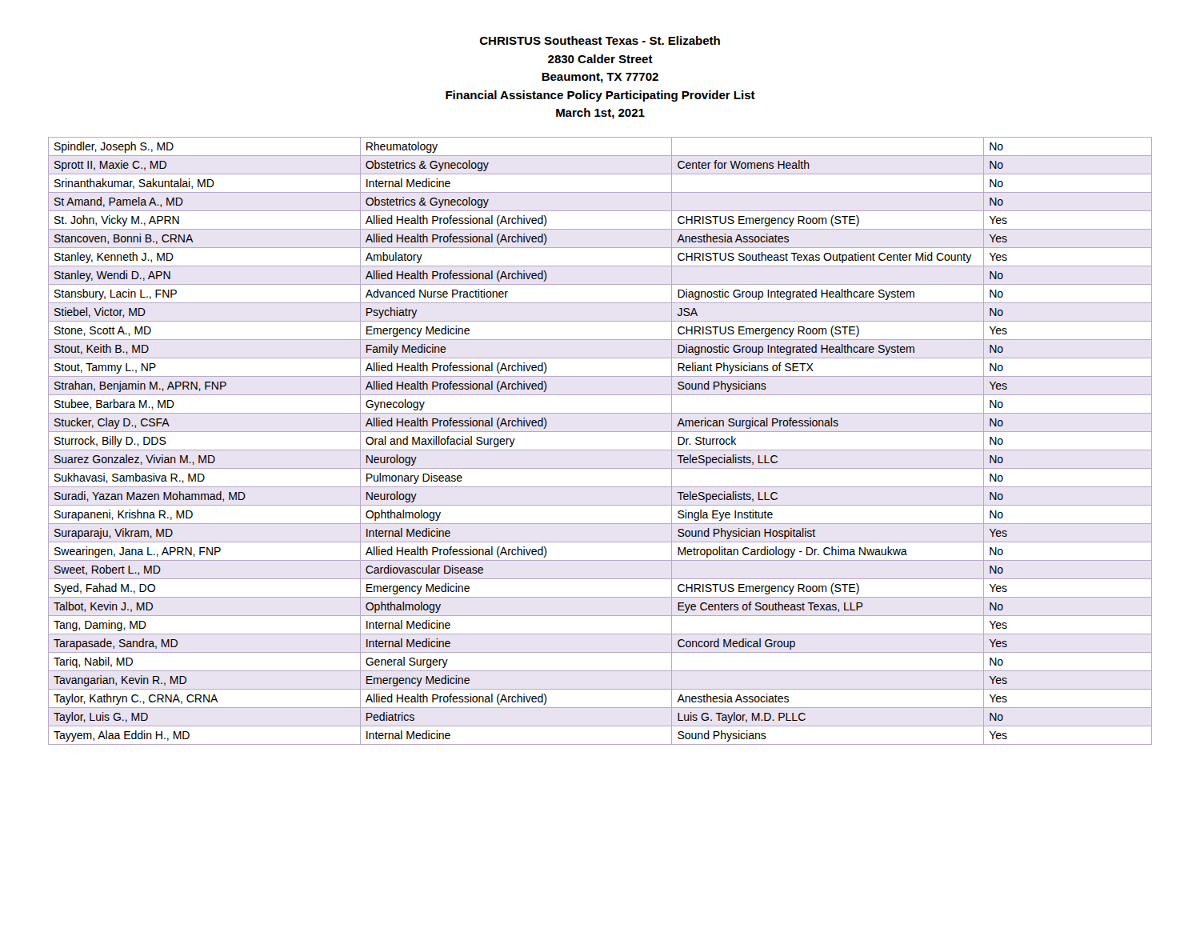CHRISTUS Southeast Texas - St. Elizabeth
2830 Calder Street
Beaumont, TX 77702
Financial Assistance Policy Participating Provider List
March 1st, 2021
| Spindler, Joseph S., MD | Rheumatology | | No |
| Sprott II, Maxie C., MD | Obstetrics & Gynecology | Center for Womens Health | No |
| Srinanthakumar, Sakuntalai, MD | Internal Medicine | | No |
| St Amand, Pamela A., MD | Obstetrics & Gynecology | | No |
| St. John, Vicky M., APRN | Allied Health Professional (Archived) | CHRISTUS Emergency Room (STE) | Yes |
| Stancoven, Bonni B., CRNA | Allied Health Professional (Archived) | Anesthesia Associates | Yes |
| Stanley, Kenneth J., MD | Ambulatory | CHRISTUS Southeast Texas Outpatient Center Mid County | Yes |
| Stanley, Wendi D., APN | Allied Health Professional (Archived) | | No |
| Stansbury, Lacin L., FNP | Advanced Nurse Practitioner | Diagnostic Group Integrated Healthcare System | No |
| Stiebel, Victor, MD | Psychiatry | JSA | No |
| Stone, Scott A., MD | Emergency Medicine | CHRISTUS Emergency Room (STE) | Yes |
| Stout, Keith B., MD | Family Medicine | Diagnostic Group Integrated Healthcare System | No |
| Stout, Tammy L., NP | Allied Health Professional (Archived) | Reliant Physicians of SETX | No |
| Strahan, Benjamin M., APRN, FNP | Allied Health Professional (Archived) | Sound Physicians | Yes |
| Stubee, Barbara M., MD | Gynecology | | No |
| Stucker, Clay D., CSFA | Allied Health Professional (Archived) | American Surgical Professionals | No |
| Sturrock, Billy D., DDS | Oral and Maxillofacial Surgery | Dr. Sturrock | No |
| Suarez Gonzalez, Vivian M., MD | Neurology | TeleSpecialists, LLC | No |
| Sukhavasi, Sambasiva R., MD | Pulmonary Disease | | No |
| Suradi, Yazan Mazen Mohammad, MD | Neurology | TeleSpecialists, LLC | No |
| Surapaneni, Krishna R., MD | Ophthalmology | Singla Eye Institute | No |
| Suraparaju, Vikram, MD | Internal Medicine | Sound Physician Hospitalist | Yes |
| Swearingen, Jana L., APRN, FNP | Allied Health Professional (Archived) | Metropolitan Cardiology - Dr. Chima Nwaukwa | No |
| Sweet, Robert L., MD | Cardiovascular Disease | | No |
| Syed, Fahad M., DO | Emergency Medicine | CHRISTUS Emergency Room (STE) | Yes |
| Talbot, Kevin J., MD | Ophthalmology | Eye Centers of Southeast Texas, LLP | No |
| Tang, Daming, MD | Internal Medicine | | Yes |
| Tarapasade, Sandra, MD | Internal Medicine | Concord Medical Group | Yes |
| Tariq, Nabil, MD | General Surgery | | No |
| Tavangarian, Kevin R., MD | Emergency Medicine | | Yes |
| Taylor, Kathryn C., CRNA, CRNA | Allied Health Professional (Archived) | Anesthesia Associates | Yes |
| Taylor, Luis G., MD | Pediatrics | Luis G. Taylor, M.D. PLLC | No |
| Tayyem, Alaa Eddin H., MD | Internal Medicine | Sound Physicians | Yes |